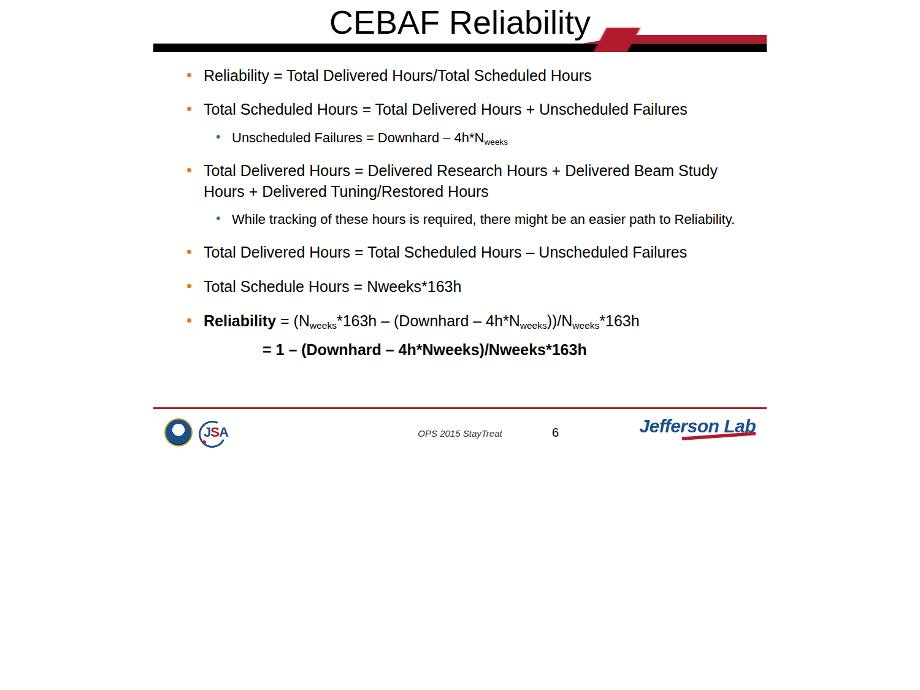CEBAF Reliability
Reliability = Total Delivered Hours/Total Scheduled Hours
Total Scheduled Hours = Total Delivered Hours + Unscheduled Failures
Unscheduled Failures = Downhard – 4h*Nweeks
Total Delivered Hours = Delivered Research Hours + Delivered Beam Study Hours + Delivered Tuning/Restored Hours
While tracking of these hours is required, there might be an easier path to Reliability.
Total Delivered Hours = Total Scheduled Hours – Unscheduled Failures
Total Schedule Hours = Nweeks*163h
Reliability = (Nweeks*163h – (Downhard – 4h*Nweeks))/Nweeks*163h
= 1 – (Downhard – 4h*Nweeks)/Nweeks*163h
JSA
OPS 2015 StayTreat
6
Jefferson Lab